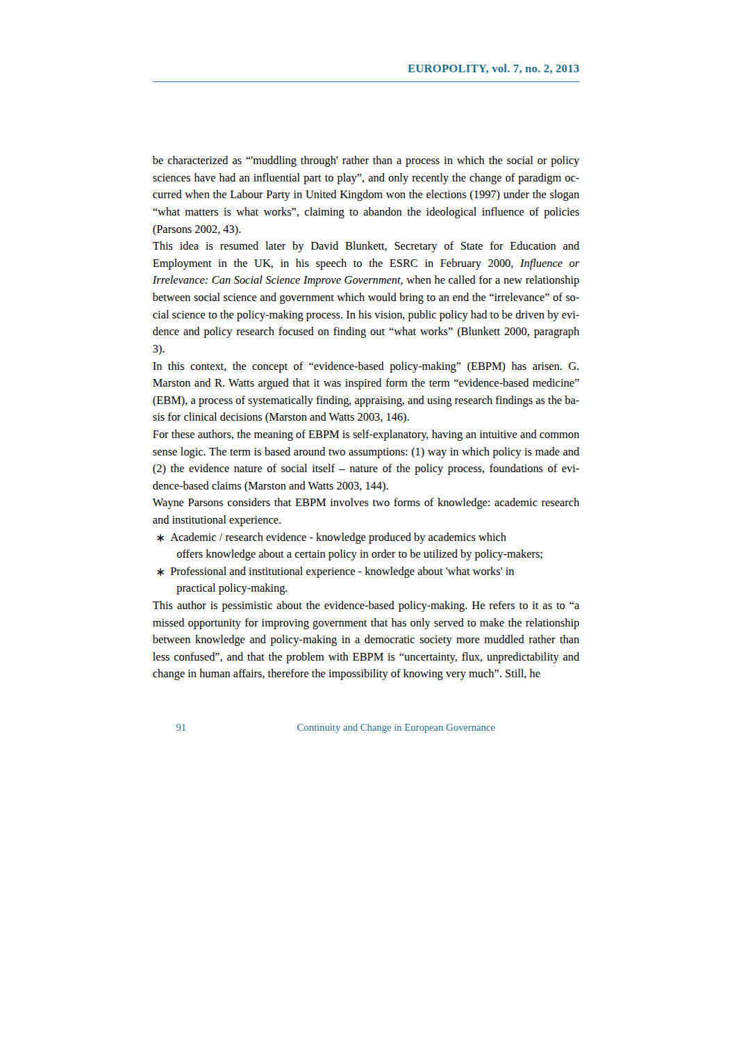EUROPOLITY, vol. 7, no. 2, 2013
be characterized as “'muddling through' rather than a process in which the social or policy sciences have had an influential part to play”, and only recently the change of paradigm occurred when the Labour Party in United Kingdom won the elections (1997) under the slogan “what matters is what works”, claiming to abandon the ideological influence of policies (Parsons 2002, 43).
This idea is resumed later by David Blunkett, Secretary of State for Education and Employment in the UK, in his speech to the ESRC in February 2000, Influence or Irrelevance: Can Social Science Improve Government, when he called for a new relationship between social science and government which would bring to an end the “irrelevance” of social science to the policy-making process. In his vision, public policy had to be driven by evidence and policy research focused on finding out “what works” (Blunkett 2000, paragraph 3).
In this context, the concept of “evidence-based policy-making” (EBPM) has arisen. G. Marston and R. Watts argued that it was inspired form the term “evidence-based medicine” (EBM), a process of systematically finding, appraising, and using research findings as the basis for clinical decisions (Marston and Watts 2003, 146).
For these authors, the meaning of EBPM is self-explanatory, having an intuitive and common sense logic. The term is based around two assumptions: (1) way in which policy is made and (2) the evidence nature of social itself – nature of the policy process, foundations of evidence-based claims (Marston and Watts 2003, 144).
Wayne Parsons considers that EBPM involves two forms of knowledge: academic research and institutional experience.
Academic / research evidence - knowledge produced by academics whichoffers knowledge about a certain policy in order to be utilized by policy-makers;
Professional and institutional experience - knowledge about 'what works' inpractical policy-making.
This author is pessimistic about the evidence-based policy-making. He refers to it as to “a missed opportunity for improving government that has only served to make the relationship between knowledge and policy-making in a democratic society more muddled rather than less confused”, and that the problem with EBPM is “uncertainty, flux, unpredictability and change in human affairs, therefore the impossibility of knowing very much”. Still, he
91
Continuity and Change in European Governance